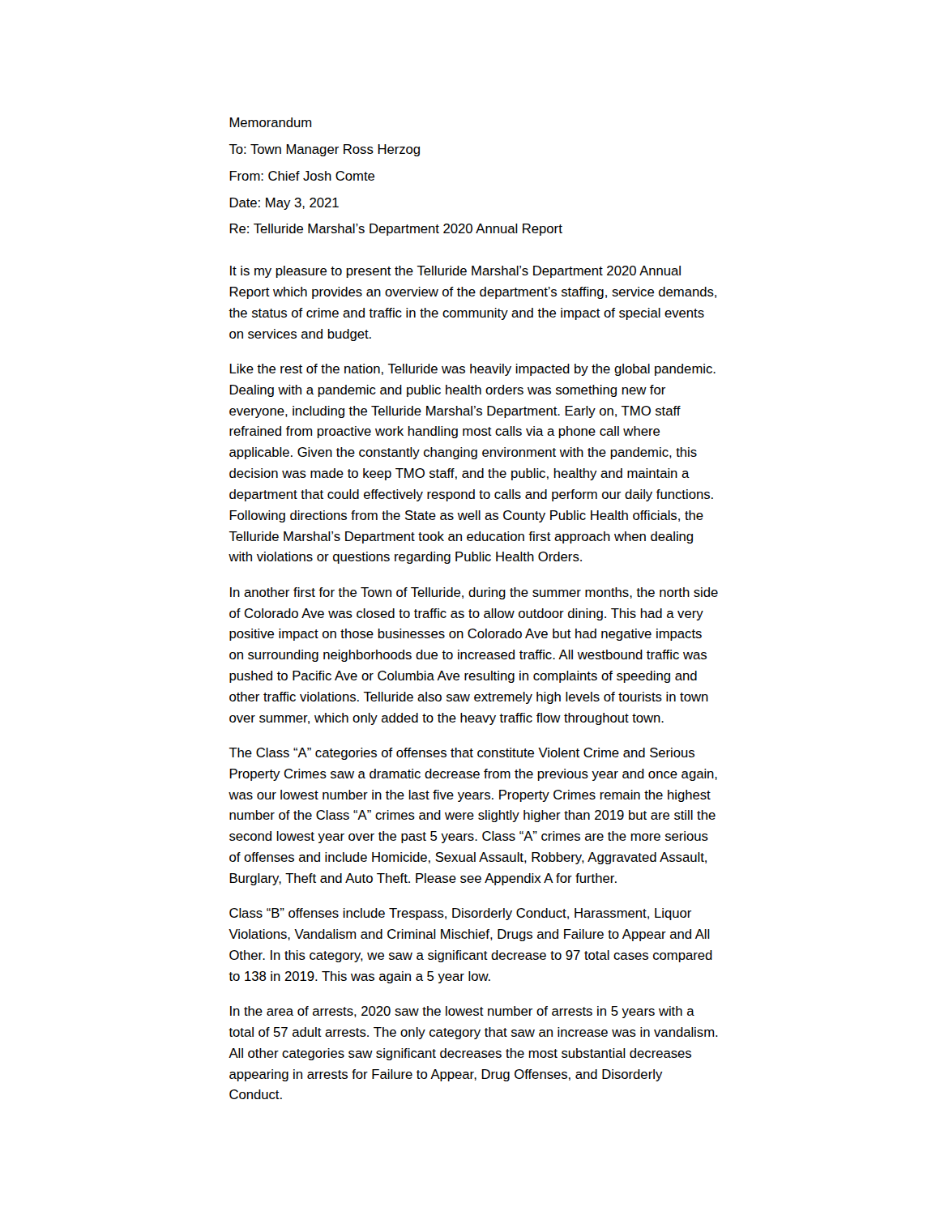Memorandum
To: Town Manager Ross Herzog
From: Chief Josh Comte
Date: May 3, 2021
Re: Telluride Marshal’s Department 2020 Annual Report
It is my pleasure to present the Telluride Marshal’s Department 2020 Annual Report which provides an overview of the department’s staffing, service demands, the status of crime and traffic in the community and the impact of special events on services and budget.
Like the rest of the nation, Telluride was heavily impacted by the global pandemic. Dealing with a pandemic and public health orders was something new for everyone, including the Telluride Marshal’s Department. Early on, TMO staff refrained from proactive work handling most calls via a phone call where applicable. Given the constantly changing environment with the pandemic, this decision was made to keep TMO staff, and the public, healthy and maintain a department that could effectively respond to calls and perform our daily functions. Following directions from the State as well as County Public Health officials, the Telluride Marshal’s Department took an education first approach when dealing with violations or questions regarding Public Health Orders.
In another first for the Town of Telluride, during the summer months, the north side of Colorado Ave was closed to traffic as to allow outdoor dining. This had a very positive impact on those businesses on Colorado Ave but had negative impacts on surrounding neighborhoods due to increased traffic. All westbound traffic was pushed to Pacific Ave or Columbia Ave resulting in complaints of speeding and other traffic violations. Telluride also saw extremely high levels of tourists in town over summer, which only added to the heavy traffic flow throughout town.
The Class “A” categories of offenses that constitute Violent Crime and Serious Property Crimes saw a dramatic decrease from the previous year and once again, was our lowest number in the last five years. Property Crimes remain the highest number of the Class “A” crimes and were slightly higher than 2019 but are still the second lowest year over the past 5 years. Class “A” crimes are the more serious of offenses and include Homicide, Sexual Assault, Robbery, Aggravated Assault, Burglary, Theft and Auto Theft. Please see Appendix A for further.
Class “B” offenses include Trespass, Disorderly Conduct, Harassment, Liquor Violations, Vandalism and Criminal Mischief, Drugs and Failure to Appear and All Other. In this category, we saw a significant decrease to 97 total cases compared to 138 in 2019. This was again a 5 year low.
In the area of arrests, 2020 saw the lowest number of arrests in 5 years with a total of 57 adult arrests. The only category that saw an increase was in vandalism. All other categories saw significant decreases the most substantial decreases appearing in arrests for Failure to Appear, Drug Offenses, and Disorderly Conduct.